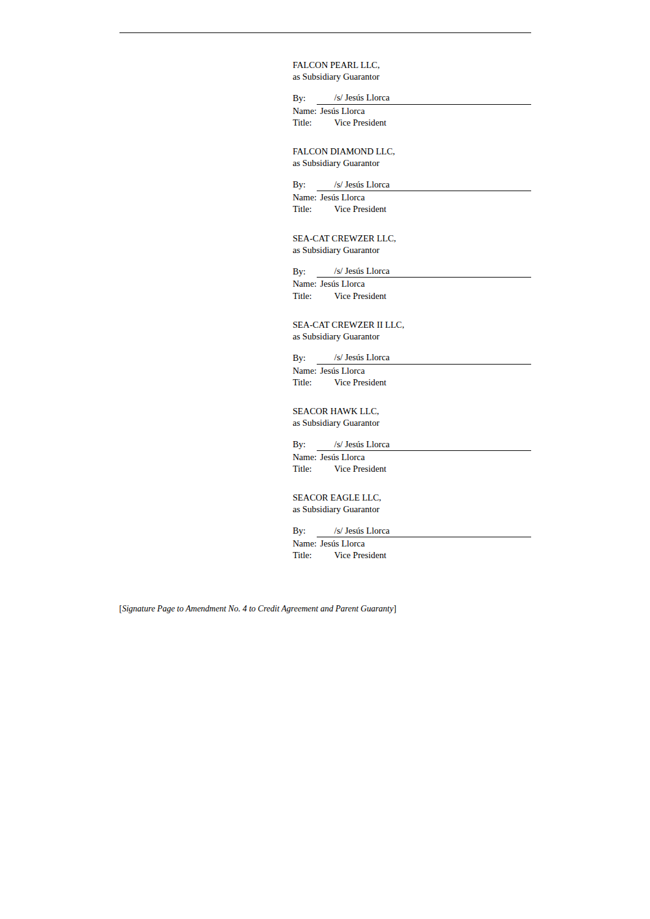FALCON PEARL LLC,
as Subsidiary Guarantor
| By: | /s/ Jesús Llorca |
| Name: | Jesús Llorca |
| Title: | Vice President |
FALCON DIAMOND LLC,
as Subsidiary Guarantor
| By: | /s/ Jesús Llorca |
| Name: | Jesús Llorca |
| Title: | Vice President |
SEA-CAT CREWZER LLC,
as Subsidiary Guarantor
| By: | /s/ Jesús Llorca |
| Name: | Jesús Llorca |
| Title: | Vice President |
SEA-CAT CREWZER II LLC,
as Subsidiary Guarantor
| By: | /s/ Jesús Llorca |
| Name: | Jesús Llorca |
| Title: | Vice President |
SEACOR HAWK LLC,
as Subsidiary Guarantor
| By: | /s/ Jesús Llorca |
| Name: | Jesús Llorca |
| Title: | Vice President |
SEACOR EAGLE LLC,
as Subsidiary Guarantor
| By: | /s/ Jesús Llorca |
| Name: | Jesús Llorca |
| Title: | Vice President |
[Signature Page to Amendment No. 4 to Credit Agreement and Parent Guaranty]